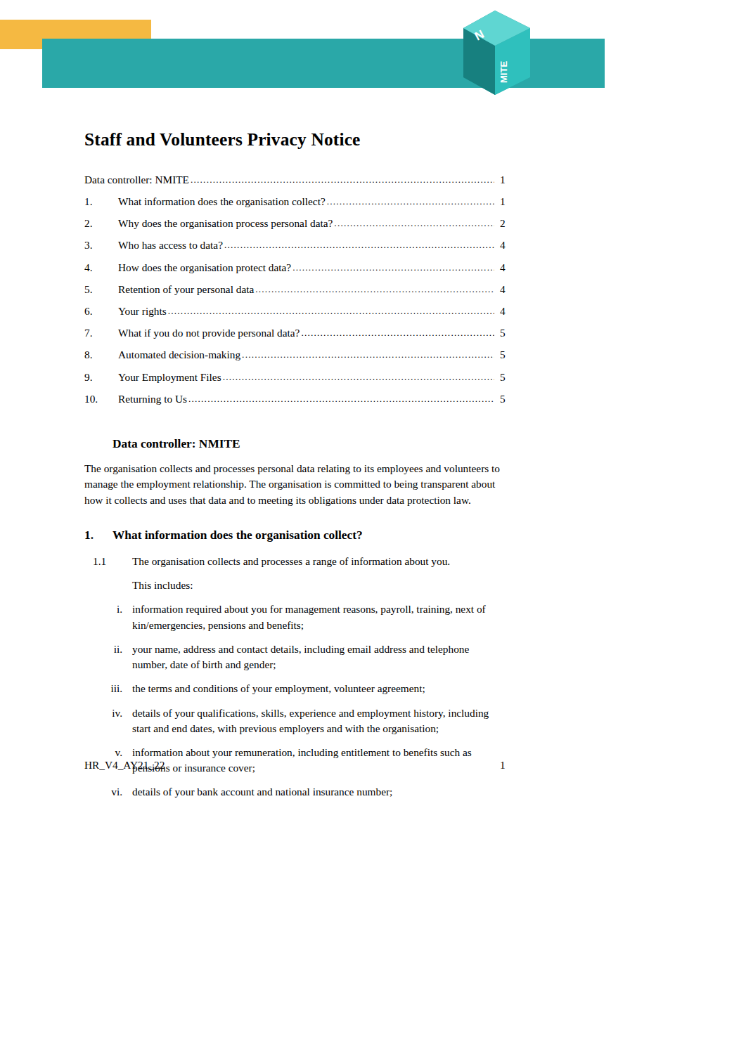N MITE
Staff and Volunteers Privacy Notice
Data controller: NMITE .................................................................................................................................. 1
1. What information does the organisation collect? ..................................................................... 1
2. Why does the organisation process personal data? ............................................................... 2
3. Who has access to data? ..................................................................................................... 4
4. How does the organisation protect data? ................................................................................. 4
5. Retention of your personal data ....................................................................................... 4
6. Your rights ....................................................................................................................... 4
7. What if you do not provide personal data? .............................................................................. 5
8. Automated decision-making ............................................................................................. 5
9. Your Employment Files ....................................................................................................... 5
10. Returning to Us ................................................................................................................. 5
Data controller: NMITE
The organisation collects and processes personal data relating to its employees and volunteers to manage the employment relationship. The organisation is committed to being transparent about how it collects and uses that data and to meeting its obligations under data protection law.
1. What information does the organisation collect?
1.1 The organisation collects and processes a range of information about you.
This includes:
i. information required about you for management reasons, payroll, training, next of kin/emergencies, pensions and benefits;
ii. your name, address and contact details, including email address and telephone number, date of birth and gender;
iii. the terms and conditions of your employment, volunteer agreement;
iv. details of your qualifications, skills, experience and employment history, including start and end dates, with previous employers and with the organisation;
v. information about your remuneration, including entitlement to benefits such as pensions or insurance cover;
vi. details of your bank account and national insurance number;
HR_V4_AY21_22 1